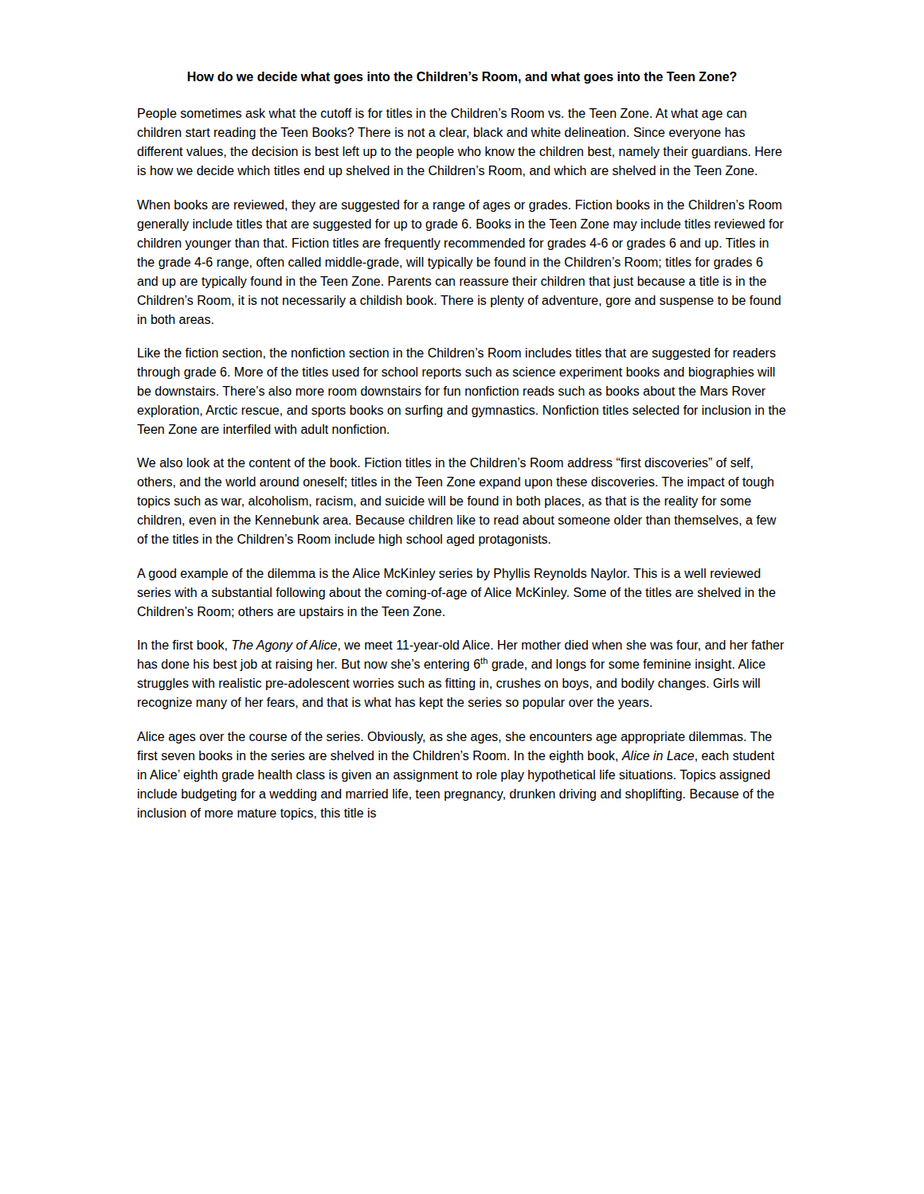How do we decide what goes into the Children’s Room, and what goes into the Teen Zone?
People sometimes ask what the cutoff is for titles in the Children’s Room vs. the Teen Zone. At what age can children start reading the Teen Books? There is not a clear, black and white delineation. Since everyone has different values, the decision is best left up to the people who know the children best, namely their guardians. Here is how we decide which titles end up shelved in the Children’s Room, and which are shelved in the Teen Zone.
When books are reviewed, they are suggested for a range of ages or grades. Fiction books in the Children’s Room generally include titles that are suggested for up to grade 6. Books in the Teen Zone may include titles reviewed for children younger than that. Fiction titles are frequently recommended for grades 4-6 or grades 6 and up. Titles in the grade 4-6 range, often called middle-grade, will typically be found in the Children’s Room; titles for grades 6 and up are typically found in the Teen Zone. Parents can reassure their children that just because a title is in the Children’s Room, it is not necessarily a childish book. There is plenty of adventure, gore and suspense to be found in both areas.
Like the fiction section, the nonfiction section in the Children’s Room includes titles that are suggested for readers through grade 6. More of the titles used for school reports such as science experiment books and biographies will be downstairs. There’s also more room downstairs for fun nonfiction reads such as books about the Mars Rover exploration, Arctic rescue, and sports books on surfing and gymnastics. Nonfiction titles selected for inclusion in the Teen Zone are interfiled with adult nonfiction.
We also look at the content of the book. Fiction titles in the Children’s Room address “first discoveries” of self, others, and the world around oneself; titles in the Teen Zone expand upon these discoveries. The impact of tough topics such as war, alcoholism, racism, and suicide will be found in both places, as that is the reality for some children, even in the Kennebunk area. Because children like to read about someone older than themselves, a few of the titles in the Children’s Room include high school aged protagonists.
A good example of the dilemma is the Alice McKinley series by Phyllis Reynolds Naylor. This is a well reviewed series with a substantial following about the coming-of-age of Alice McKinley. Some of the titles are shelved in the Children’s Room; others are upstairs in the Teen Zone.
In the first book, The Agony of Alice, we meet 11-year-old Alice. Her mother died when she was four, and her father has done his best job at raising her. But now she’s entering 6th grade, and longs for some feminine insight. Alice struggles with realistic pre-adolescent worries such as fitting in, crushes on boys, and bodily changes. Girls will recognize many of her fears, and that is what has kept the series so popular over the years.
Alice ages over the course of the series. Obviously, as she ages, she encounters age appropriate dilemmas. The first seven books in the series are shelved in the Children’s Room. In the eighth book, Alice in Lace, each student in Alice’ eighth grade health class is given an assignment to role play hypothetical life situations. Topics assigned include budgeting for a wedding and married life, teen pregnancy, drunken driving and shoplifting. Because of the inclusion of more mature topics, this title is